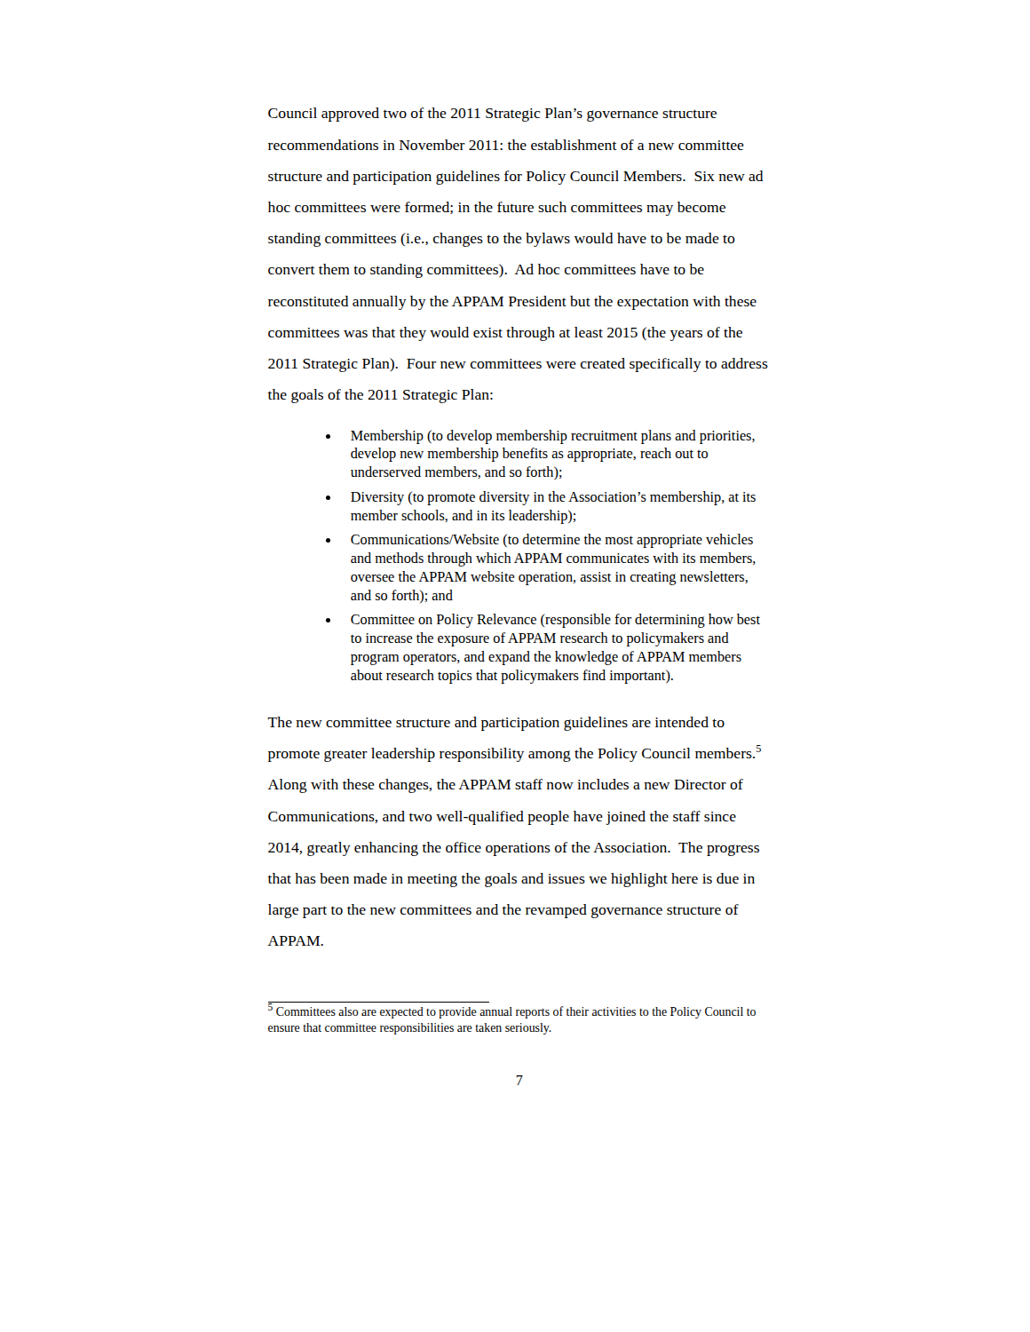Council approved two of the 2011 Strategic Plan’s governance structure recommendations in November 2011: the establishment of a new committee structure and participation guidelines for Policy Council Members. Six new ad hoc committees were formed; in the future such committees may become standing committees (i.e., changes to the bylaws would have to be made to convert them to standing committees). Ad hoc committees have to be reconstituted annually by the APPAM President but the expectation with these committees was that they would exist through at least 2015 (the years of the 2011 Strategic Plan). Four new committees were created specifically to address the goals of the 2011 Strategic Plan:
Membership (to develop membership recruitment plans and priorities, develop new membership benefits as appropriate, reach out to underserved members, and so forth);
Diversity (to promote diversity in the Association’s membership, at its member schools, and in its leadership);
Communications/Website (to determine the most appropriate vehicles and methods through which APPAM communicates with its members, oversee the APPAM website operation, assist in creating newsletters, and so forth); and
Committee on Policy Relevance (responsible for determining how best to increase the exposure of APPAM research to policymakers and program operators, and expand the knowledge of APPAM members about research topics that policymakers find important).
The new committee structure and participation guidelines are intended to promote greater leadership responsibility among the Policy Council members.5 Along with these changes, the APPAM staff now includes a new Director of Communications, and two well-qualified people have joined the staff since 2014, greatly enhancing the office operations of the Association. The progress that has been made in meeting the goals and issues we highlight here is due in large part to the new committees and the revamped governance structure of APPAM.
5 Committees also are expected to provide annual reports of their activities to the Policy Council to ensure that committee responsibilities are taken seriously.
7